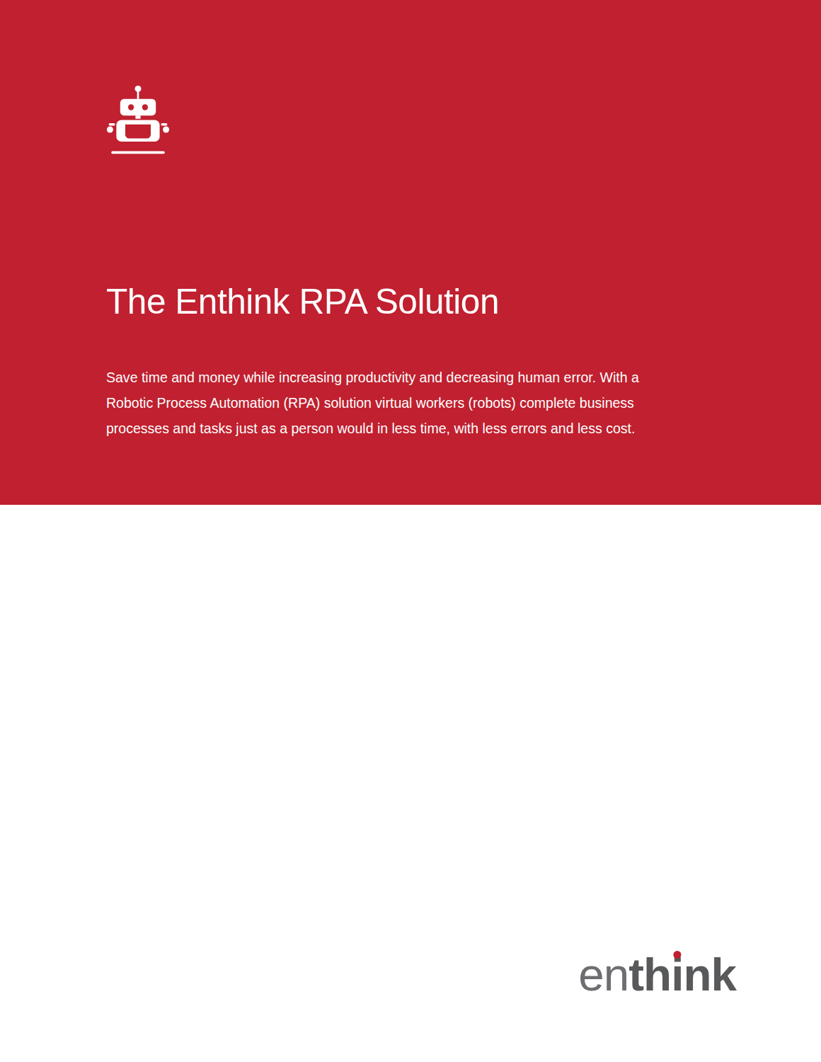The Enthink RPA Solution
Save time and money while increasing productivity and decreasing human error. With a Robotic Process Automation (RPA) solution virtual workers (robots) complete business processes and tasks just as a person would in less time, with less errors and less cost.
enthink